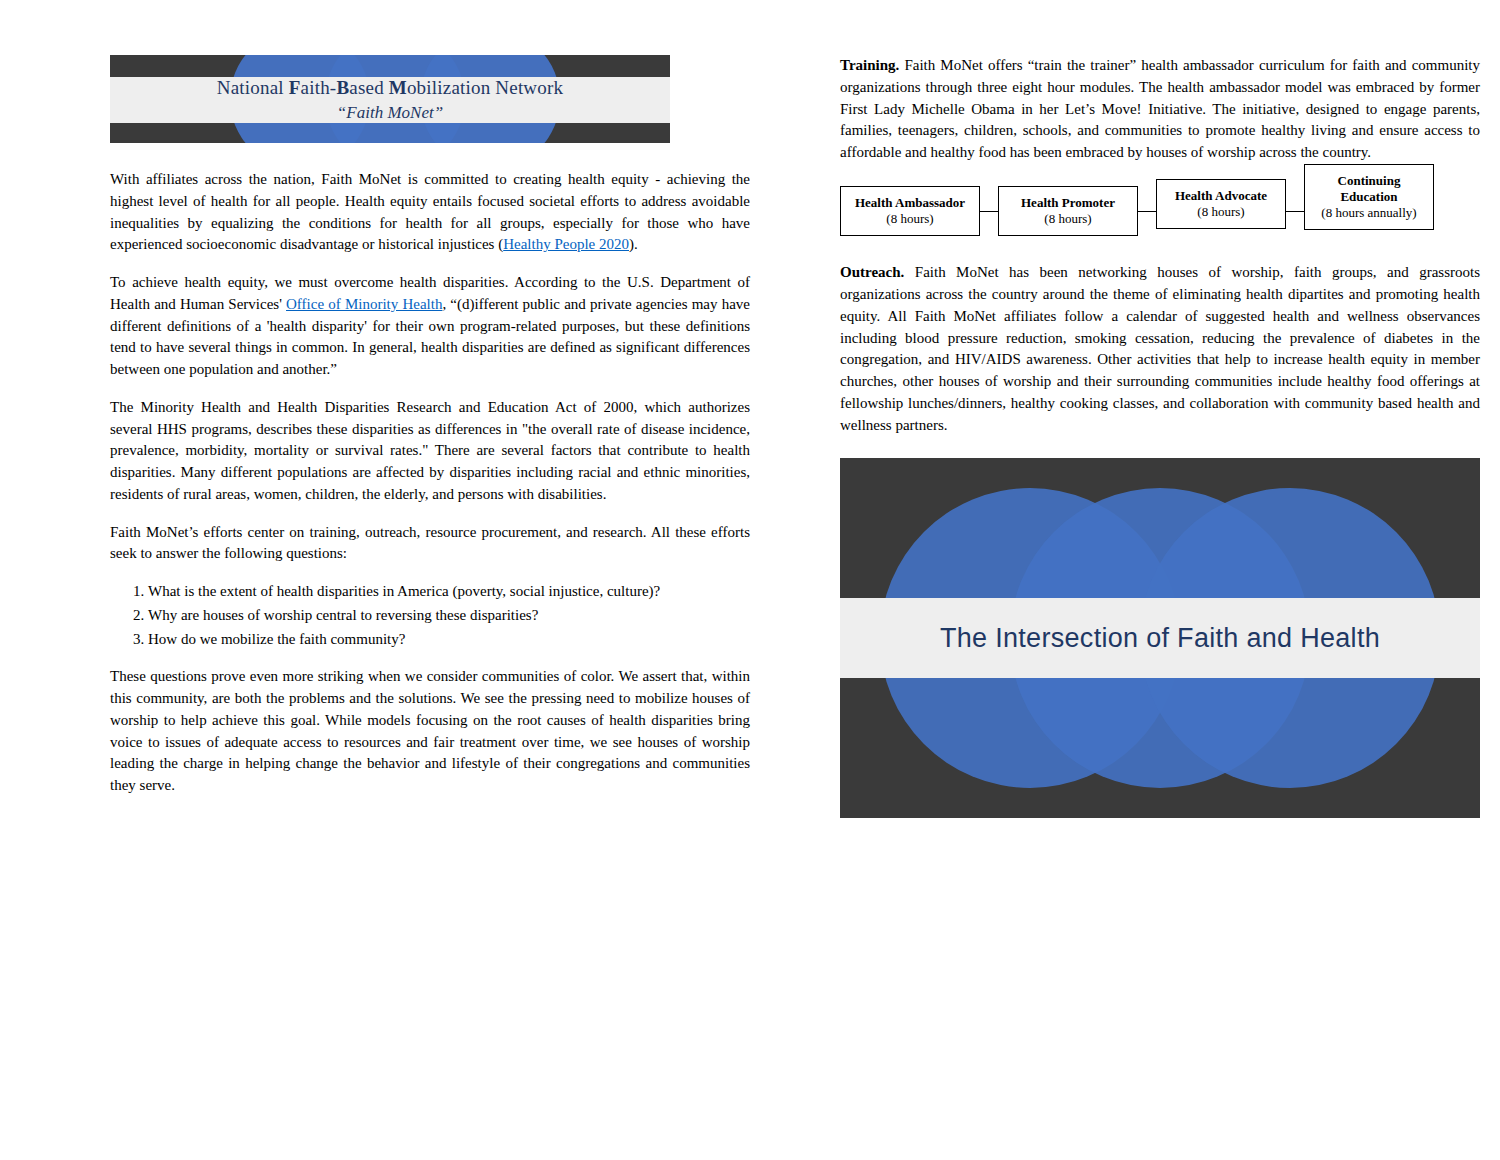National Faith-Based Mobilization Network
“Faith MoNet”
With affiliates across the nation, Faith MoNet is committed to creating health equity - achieving the highest level of health for all people. Health equity entails focused societal efforts to address avoidable inequalities by equalizing the conditions for health for all groups, especially for those who have experienced socioeconomic disadvantage or historical injustices (Healthy People 2020).
To achieve health equity, we must overcome health disparities. According to the U.S. Department of Health and Human Services' Office of Minority Health, “(d)ifferent public and private agencies may have different definitions of a 'health disparity' for their own program-related purposes, but these definitions tend to have several things in common. In general, health disparities are defined as significant differences between one population and another.”
The Minority Health and Health Disparities Research and Education Act of 2000, which authorizes several HHS programs, describes these disparities as differences in "the overall rate of disease incidence, prevalence, morbidity, mortality or survival rates." There are several factors that contribute to health disparities. Many different populations are affected by disparities including racial and ethnic minorities, residents of rural areas, women, children, the elderly, and persons with disabilities.
Faith MoNet’s efforts center on training, outreach, resource procurement, and research. All these efforts seek to answer the following questions:
What is the extent of health disparities in America (poverty, social injustice, culture)?
Why are houses of worship central to reversing these disparities?
How do we mobilize the faith community?
These questions prove even more striking when we consider communities of color. We assert that, within this community, are both the problems and the solutions. We see the pressing need to mobilize houses of worship to help achieve this goal. While models focusing on the root causes of health disparities bring voice to issues of adequate access to resources and fair treatment over time, we see houses of worship leading the charge in helping change the behavior and lifestyle of their congregations and communities they serve.
Training. Faith MoNet offers “train the trainer” health ambassador curriculum for faith and community organizations through three eight hour modules. The health ambassador model was embraced by former First Lady Michelle Obama in her Let’s Move! Initiative. The initiative, designed to engage parents, families, teenagers, children, schools, and communities to promote healthy living and ensure access to affordable and healthy food has been embraced by houses of worship across the country.
Health Ambassador
(8 hours)
Health Promoter
(8 hours)
Health Advocate
(8 hours)
Continuing Education
(8 hours annually)
Outreach. Faith MoNet has been networking houses of worship, faith groups, and grassroots organizations across the country around the theme of eliminating health dipartites and promoting health equity. All Faith MoNet affiliates follow a calendar of suggested health and wellness observances including blood pressure reduction, smoking cessation, reducing the prevalence of diabetes in the congregation, and HIV/AIDS awareness. Other activities that help to increase health equity in member churches, other houses of worship and their surrounding communities include healthy food offerings at fellowship lunches/dinners, healthy cooking classes, and collaboration with community based health and wellness partners.
The Intersection of Faith and Health